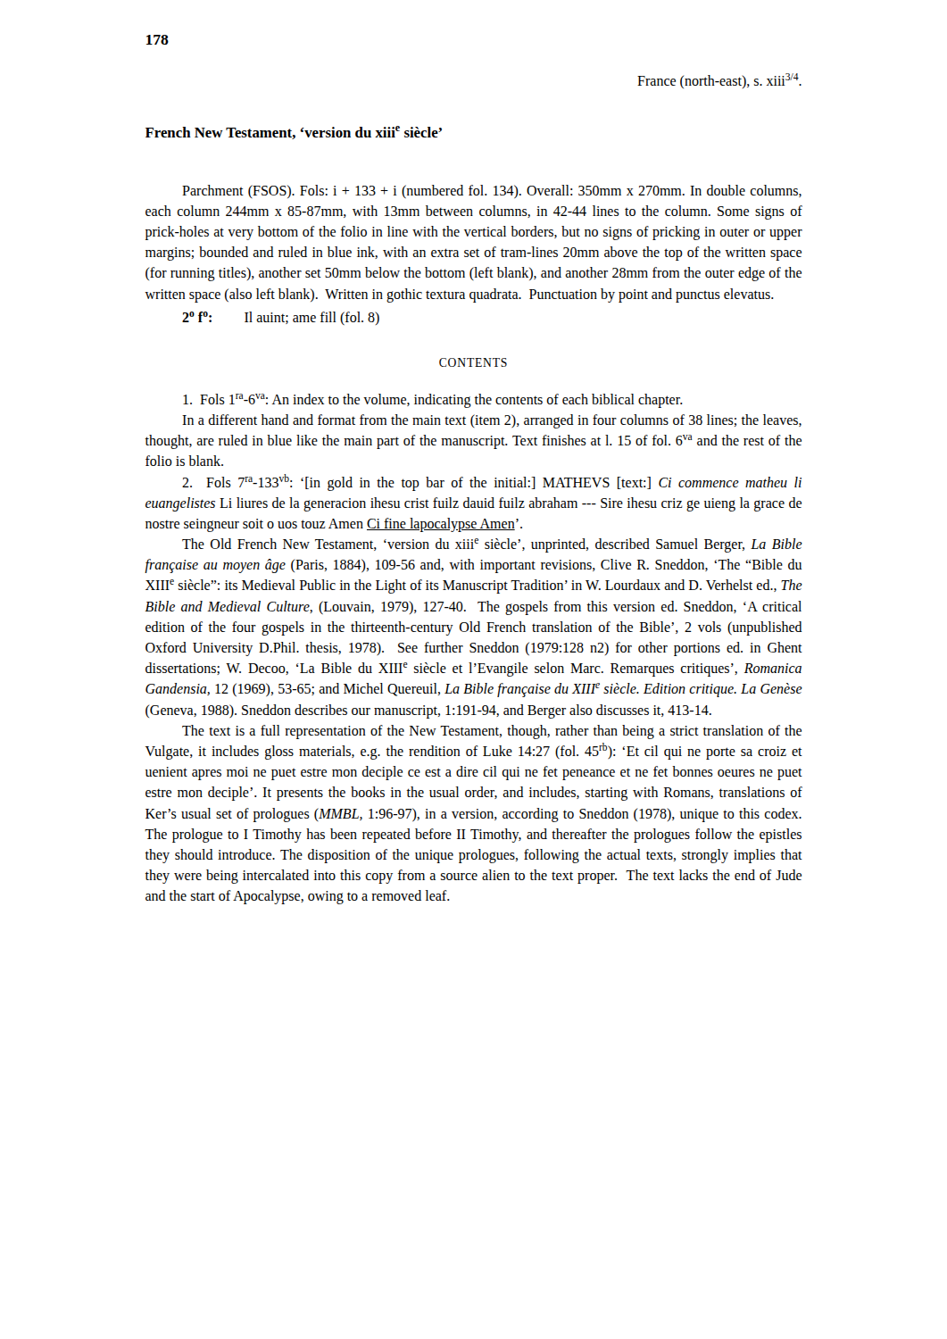178
France (north-east), s. xiii3/4.
French New Testament, ‘version du xiiie siècle’
Parchment (FSOS). Fols: i + 133 + i (numbered fol. 134). Overall: 350mm x 270mm. In double columns, each column 244mm x 85-87mm, with 13mm between columns, in 42-44 lines to the column. Some signs of prick-holes at very bottom of the folio in line with the vertical borders, but no signs of pricking in outer or upper margins; bounded and ruled in blue ink, with an extra set of tram-lines 20mm above the top of the written space (for running titles), another set 50mm below the bottom (left blank), and another 28mm from the outer edge of the written space (also left blank). Written in gothic textura quadrata. Punctuation by point and punctus elevatus.
2o fo: Il auint; ame fill (fol. 8)
CONTENTS
1. Fols 1ra-6va: An index to the volume, indicating the contents of each biblical chapter.
In a different hand and format from the main text (item 2), arranged in four columns of 38 lines; the leaves, thought, are ruled in blue like the main part of the manuscript. Text finishes at l. 15 of fol. 6va and the rest of the folio is blank.
2. Fols 7ra-133vb: ‘[in gold in the top bar of the initial:] MATHEVS [text:] Ci commence matheu li euangelistes Li liures de la generacion ihesu crist fuilz dauid fuilz abraham --- Sire ihesu criz ge uieng la grace de nostre seingneur soit o uos touz Amen Ci fine lapocalypse Amen’.
The Old French New Testament, ‘version du xiiie siècle’, unprinted, described Samuel Berger, La Bible française au moyen âge (Paris, 1884), 109-56 and, with important revisions, Clive R. Sneddon, ‘The “Bible du XIIIe siècle”: its Medieval Public in the Light of its Manuscript Tradition’ in W. Lourdaux and D. Verhelst ed., The Bible and Medieval Culture, (Louvain, 1979), 127-40. The gospels from this version ed. Sneddon, ‘A critical edition of the four gospels in the thirteenth-century Old French translation of the Bible’, 2 vols (unpublished Oxford University D.Phil. thesis, 1978). See further Sneddon (1979:128 n2) for other portions ed. in Ghent dissertations; W. Decoo, ‘La Bible du XIIIe siècle et l’Evangile selon Marc. Remarques critiques’, Romanica Gandensia, 12 (1969), 53-65; and Michel Quereuil, La Bible française du XIIIe siècle. Edition critique. La Genèse (Geneva, 1988). Sneddon describes our manuscript, 1:191-94, and Berger also discusses it, 413-14.
The text is a full representation of the New Testament, though, rather than being a strict translation of the Vulgate, it includes gloss materials, e.g. the rendition of Luke 14:27 (fol. 45rb): ‘Et cil qui ne porte sa croiz et uenient apres moi ne puet estre mon deciple ce est a dire cil qui ne fet peneance et ne fet bonnes oeures ne puet estre mon deciple’. It presents the books in the usual order, and includes, starting with Romans, translations of Ker’s usual set of prologues (MMBL, 1:96-97), in a version, according to Sneddon (1978), unique to this codex. The prologue to I Timothy has been repeated before II Timothy, and thereafter the prologues follow the epistles they should introduce. The disposition of the unique prologues, following the actual texts, strongly implies that they were being intercalated into this copy from a source alien to the text proper. The text lacks the end of Jude and the start of Apocalypse, owing to a removed leaf.